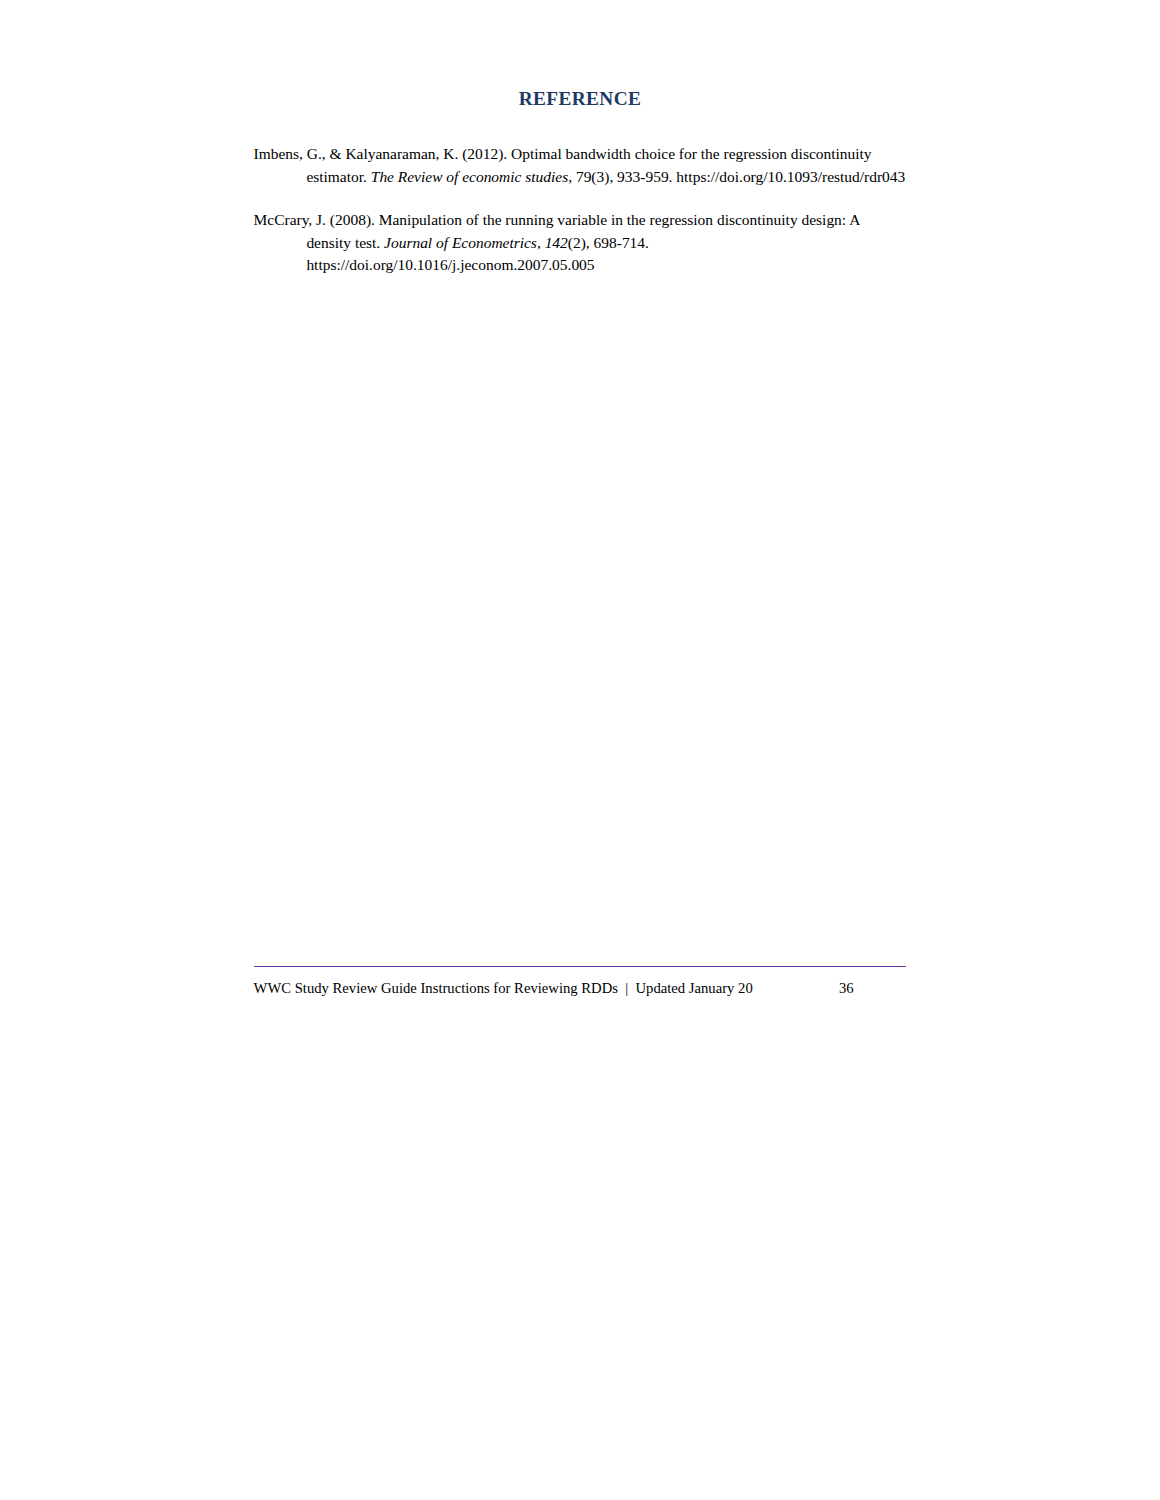REFERENCE
Imbens, G., & Kalyanaraman, K. (2012). Optimal bandwidth choice for the regression discontinuity estimator. The Review of economic studies, 79(3), 933-959. https://doi.org/10.1093/restud/rdr043
McCrary, J. (2008). Manipulation of the running variable in the regression discontinuity design: A density test. Journal of Econometrics, 142(2), 698-714. https://doi.org/10.1016/j.jeconom.2007.05.005
WWC Study Review Guide Instructions for Reviewing RDDs | Updated January 20 36